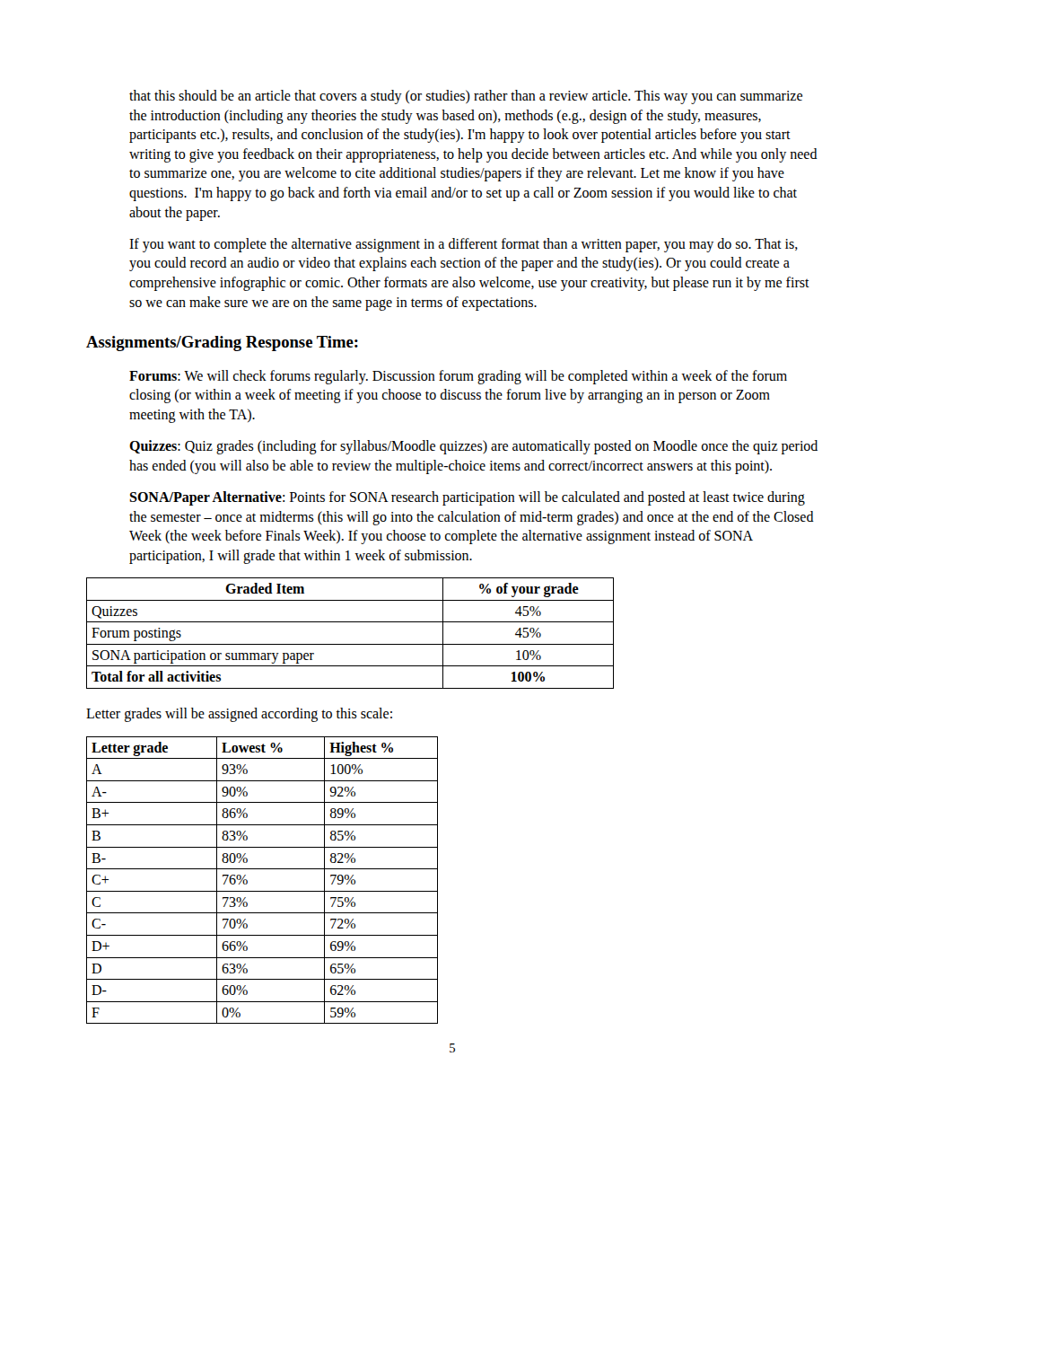that this should be an article that covers a study (or studies) rather than a review article. This way you can summarize the introduction (including any theories the study was based on), methods (e.g., design of the study, measures, participants etc.), results, and conclusion of the study(ies). I'm happy to look over potential articles before you start writing to give you feedback on their appropriateness, to help you decide between articles etc. And while you only need to summarize one, you are welcome to cite additional studies/papers if they are relevant. Let me know if you have questions. I'm happy to go back and forth via email and/or to set up a call or Zoom session if you would like to chat about the paper.
If you want to complete the alternative assignment in a different format than a written paper, you may do so. That is, you could record an audio or video that explains each section of the paper and the study(ies). Or you could create a comprehensive infographic or comic. Other formats are also welcome, use your creativity, but please run it by me first so we can make sure we are on the same page in terms of expectations.
Assignments/Grading Response Time:
Forums: We will check forums regularly. Discussion forum grading will be completed within a week of the forum closing (or within a week of meeting if you choose to discuss the forum live by arranging an in person or Zoom meeting with the TA).
Quizzes: Quiz grades (including for syllabus/Moodle quizzes) are automatically posted on Moodle once the quiz period has ended (you will also be able to review the multiple-choice items and correct/incorrect answers at this point).
SONA/Paper Alternative: Points for SONA research participation will be calculated and posted at least twice during the semester – once at midterms (this will go into the calculation of mid-term grades) and once at the end of the Closed Week (the week before Finals Week). If you choose to complete the alternative assignment instead of SONA participation, I will grade that within 1 week of submission.
| Graded Item | % of your grade |
| --- | --- |
| Quizzes | 45% |
| Forum postings | 45% |
| SONA participation or summary paper | 10% |
| Total for all activities | 100% |
Letter grades will be assigned according to this scale:
| Letter grade | Lowest % | Highest % |
| --- | --- | --- |
| A | 93% | 100% |
| A- | 90% | 92% |
| B+ | 86% | 89% |
| B | 83% | 85% |
| B- | 80% | 82% |
| C+ | 76% | 79% |
| C | 73% | 75% |
| C- | 70% | 72% |
| D+ | 66% | 69% |
| D | 63% | 65% |
| D- | 60% | 62% |
| F | 0% | 59% |
5